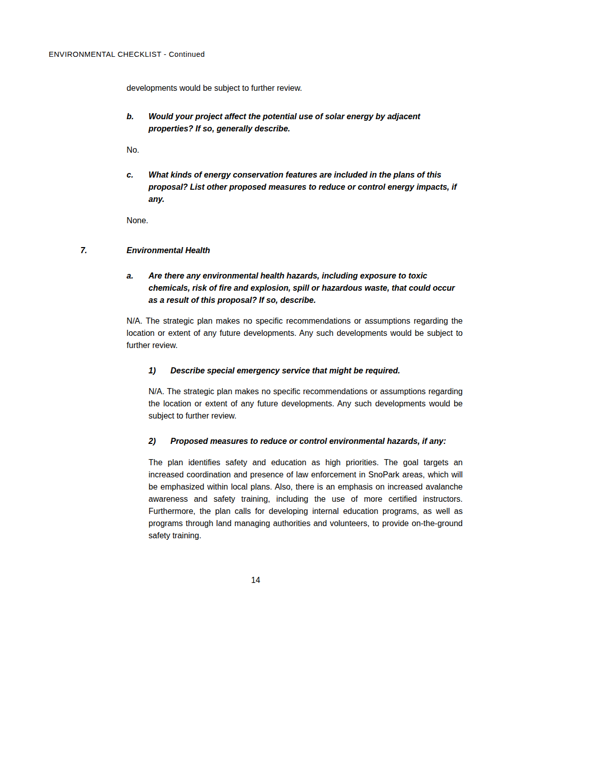ENVIRONMENTAL CHECKLIST - Continued
developments would be subject to further review.
b.
Would your project affect the potential use of solar energy by adjacent properties? If so, generally describe.
No.
c.
What kinds of energy conservation features are included in the plans of this proposal? List other proposed measures to reduce or control energy impacts, if any.
None.
7.
Environmental Health
a.
Are there any environmental health hazards, including exposure to toxic chemicals, risk of fire and explosion, spill or hazardous waste, that could occur as a result of this proposal? If so, describe.
N/A. The strategic plan makes no specific recommendations or assumptions regarding the location or extent of any future developments. Any such developments would be subject to further review.
1)
Describe special emergency service that might be required.
N/A. The strategic plan makes no specific recommendations or assumptions regarding the location or extent of any future developments. Any such developments would be subject to further review.
2)
Proposed measures to reduce or control environmental hazards, if any:
The plan identifies safety and education as high priorities. The goal targets an increased coordination and presence of law enforcement in SnoPark areas, which will be emphasized within local plans. Also, there is an emphasis on increased avalanche awareness and safety training, including the use of more certified instructors. Furthermore, the plan calls for developing internal education programs, as well as programs through land managing authorities and volunteers, to provide on-the-ground safety training.
14